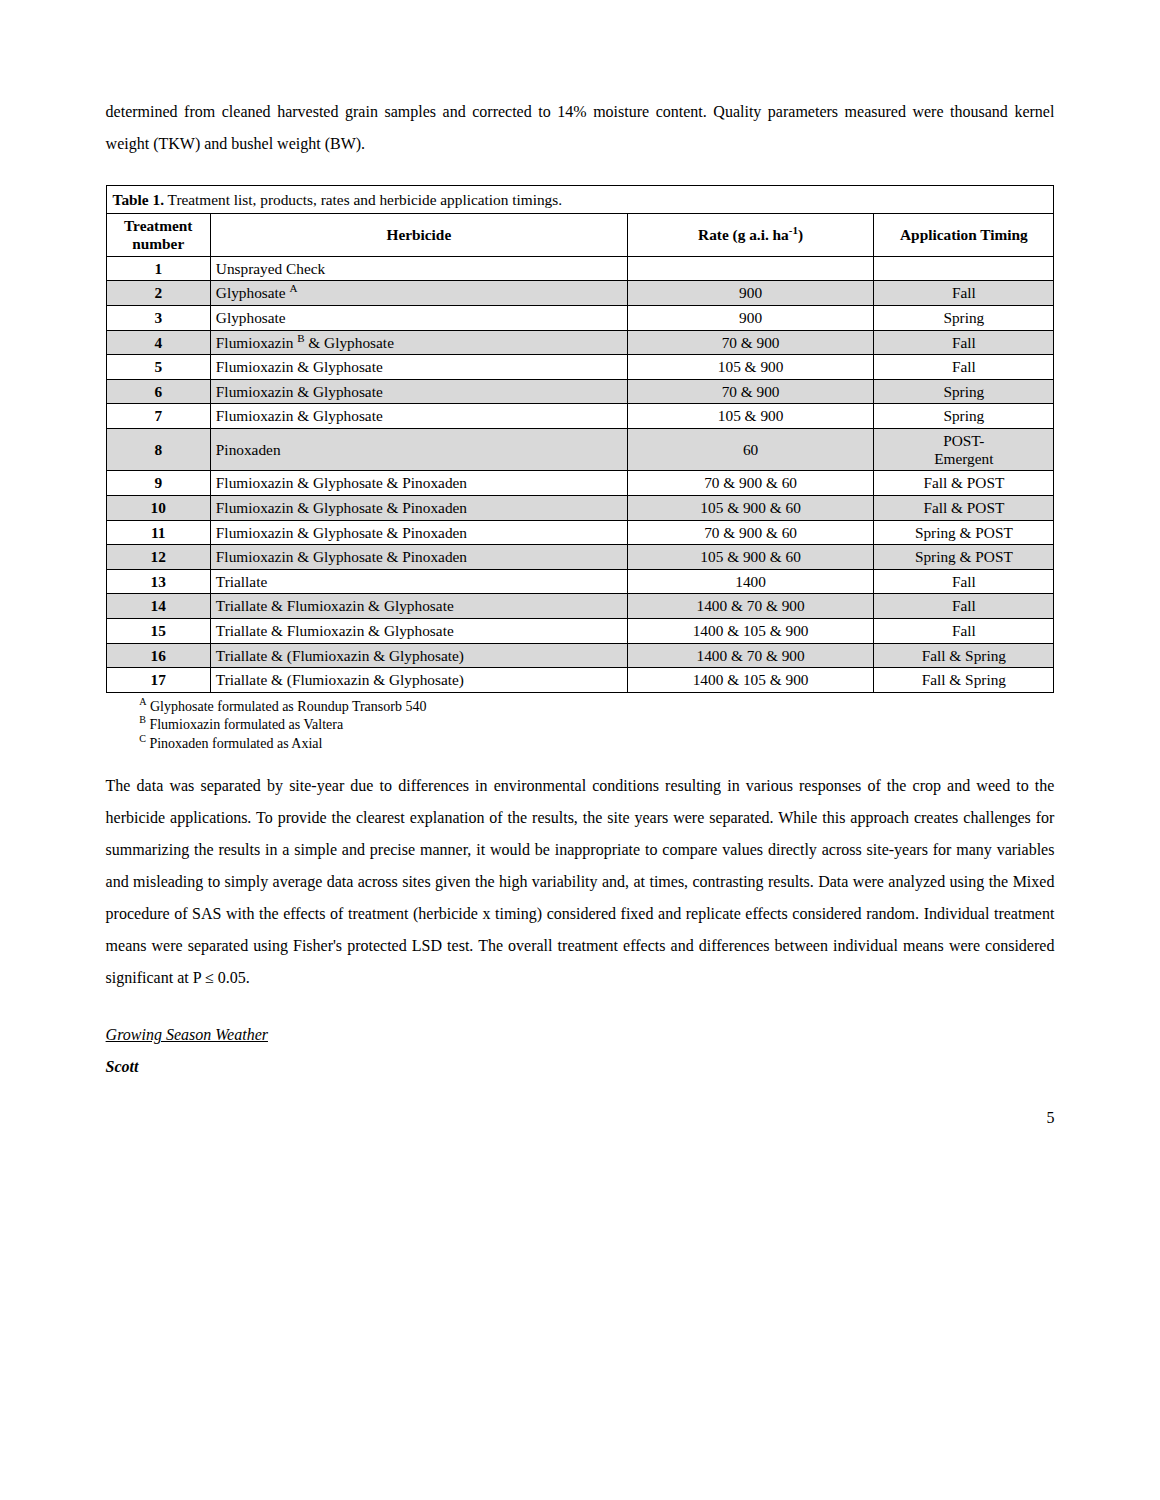determined from cleaned harvested grain samples and corrected to 14% moisture content. Quality parameters measured were thousand kernel weight (TKW) and bushel weight (BW).
Table 1. Treatment list, products, rates and herbicide application timings.
| Treatment number | Herbicide | Rate (g a.i. ha -1 ) | Application Timing |
| --- | --- | --- | --- |
| 1 | Unsprayed Check | | |
| 2 | Glyphosate A | 900 | Fall |
| 3 | Glyphosate | 900 | Spring |
| 4 | Flumioxazin B & Glyphosate | 70 & 900 | Fall |
| 5 | Flumioxazin & Glyphosate | 105 & 900 | Fall |
| 6 | Flumioxazin & Glyphosate | 70 & 900 | Spring |
| 7 | Flumioxazin & Glyphosate | 105 & 900 | Spring |
| 8 | Pinoxaden | 60 | POST- Emergent |
| 9 | Flumioxazin & Glyphosate & Pinoxaden | 70 & 900 & 60 | Fall & POST |
| 10 | Flumioxazin & Glyphosate & Pinoxaden | 105 & 900 & 60 | Fall & POST |
| 11 | Flumioxazin & Glyphosate & Pinoxaden | 70 & 900 & 60 | Spring & POST |
| 12 | Flumioxazin & Glyphosate & Pinoxaden | 105 & 900 & 60 | Spring & POST |
| 13 | Triallate | 1400 | Fall |
| 14 | Triallate & Flumioxazin & Glyphosate | 1400 & 70 & 900 | Fall |
| 15 | Triallate & Flumioxazin & Glyphosate | 1400 & 105 & 900 | Fall |
| 16 | Triallate & (Flumioxazin & Glyphosate) | 1400 & 70 & 900 | Fall & Spring |
| 17 | Triallate & (Flumioxazin & Glyphosate) | 1400 & 105 & 900 | Fall & Spring |
A Glyphosate formulated as Roundup Transorb 540
B Flumioxazin formulated as Valtera
C Pinoxaden formulated as Axial
The data was separated by site-year due to differences in environmental conditions resulting in various responses of the crop and weed to the herbicide applications. To provide the clearest explanation of the results, the site years were separated. While this approach creates challenges for summarizing the results in a simple and precise manner, it would be inappropriate to compare values directly across site-years for many variables and misleading to simply average data across sites given the high variability and, at times, contrasting results. Data were analyzed using the Mixed procedure of SAS with the effects of treatment (herbicide x timing) considered fixed and replicate effects considered random. Individual treatment means were separated using Fisher's protected LSD test. The overall treatment effects and differences between individual means were considered significant at P ≤ 0.05.
Growing Season Weather
Scott
5